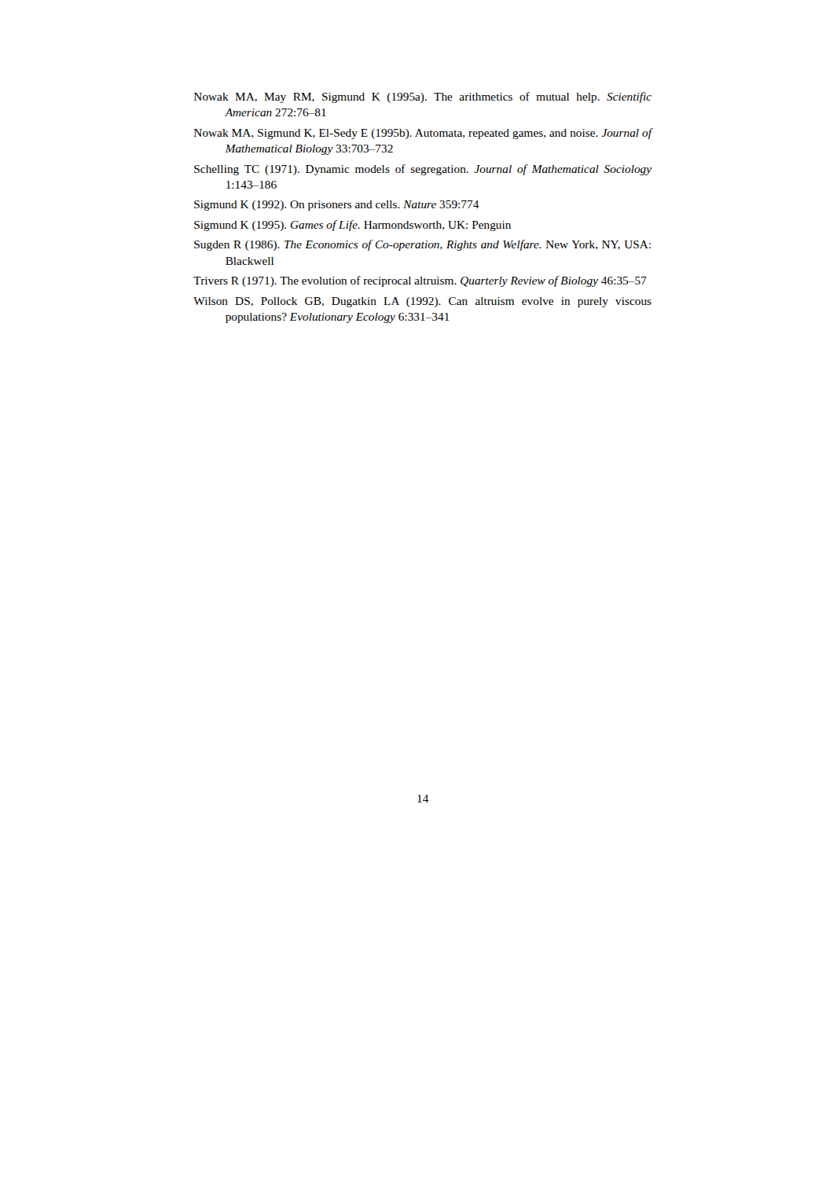Nowak MA, May RM, Sigmund K (1995a). The arithmetics of mutual help. Scientific American 272:76–81
Nowak MA, Sigmund K, El-Sedy E (1995b). Automata, repeated games, and noise. Journal of Mathematical Biology 33:703–732
Schelling TC (1971). Dynamic models of segregation. Journal of Mathematical Sociology 1:143–186
Sigmund K (1992). On prisoners and cells. Nature 359:774
Sigmund K (1995). Games of Life. Harmondsworth, UK: Penguin
Sugden R (1986). The Economics of Co-operation, Rights and Welfare. New York, NY, USA: Blackwell
Trivers R (1971). The evolution of reciprocal altruism. Quarterly Review of Biology 46:35–57
Wilson DS, Pollock GB, Dugatkin LA (1992). Can altruism evolve in purely viscous populations? Evolutionary Ecology 6:331–341
14